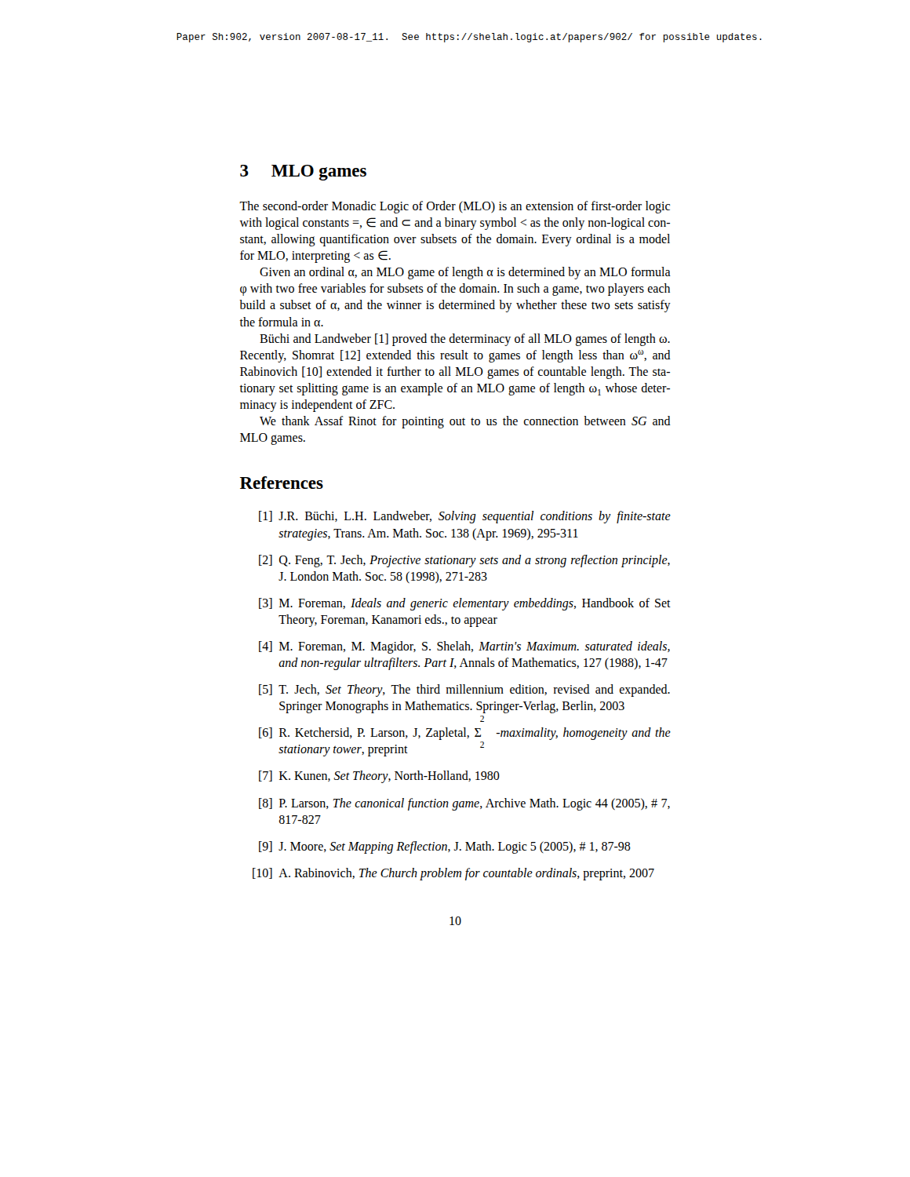Paper Sh:902, version 2007-08-17_11. See https://shelah.logic.at/papers/902/ for possible updates.
3 MLO games
The second-order Monadic Logic of Order (MLO) is an extension of first-order logic with logical constants =, ∈ and ⊂ and a binary symbol < as the only non-logical constant, allowing quantification over subsets of the domain. Every ordinal is a model for MLO, interpreting < as ∈.
Given an ordinal α, an MLO game of length α is determined by an MLO formula φ with two free variables for subsets of the domain. In such a game, two players each build a subset of α, and the winner is determined by whether these two sets satisfy the formula in α.
Büchi and Landweber [1] proved the determinacy of all MLO games of length ω. Recently, Shomrat [12] extended this result to games of length less than ωω, and Rabinovich [10] extended it further to all MLO games of countable length. The stationary set splitting game is an example of an MLO game of length ω1 whose determinacy is independent of ZFC.
We thank Assaf Rinot for pointing out to us the connection between SG and MLO games.
References
[1] J.R. Büchi, L.H. Landweber, Solving sequential conditions by finite-state strategies, Trans. Am. Math. Soc. 138 (Apr. 1969), 295-311
[2] Q. Feng, T. Jech, Projective stationary sets and a strong reflection principle, J. London Math. Soc. 58 (1998), 271-283
[3] M. Foreman, Ideals and generic elementary embeddings, Handbook of Set Theory, Foreman, Kanamori eds., to appear
[4] M. Foreman, M. Magidor, S. Shelah, Martin's Maximum. saturated ideals, and non-regular ultrafilters. Part I, Annals of Mathematics, 127 (1988), 1-47
[5] T. Jech, Set Theory, The third millennium edition, revised and expanded. Springer Monographs in Mathematics. Springer-Verlag, Berlin, 2003
[6] R. Ketchersid, P. Larson, J, Zapletal, Σ22-maximality, homogeneity and the stationary tower, preprint
[7] K. Kunen, Set Theory, North-Holland, 1980
[8] P. Larson, The canonical function game, Archive Math. Logic 44 (2005), # 7, 817-827
[9] J. Moore, Set Mapping Reflection, J. Math. Logic 5 (2005), # 1, 87-98
[10] A. Rabinovich, The Church problem for countable ordinals, preprint, 2007
10